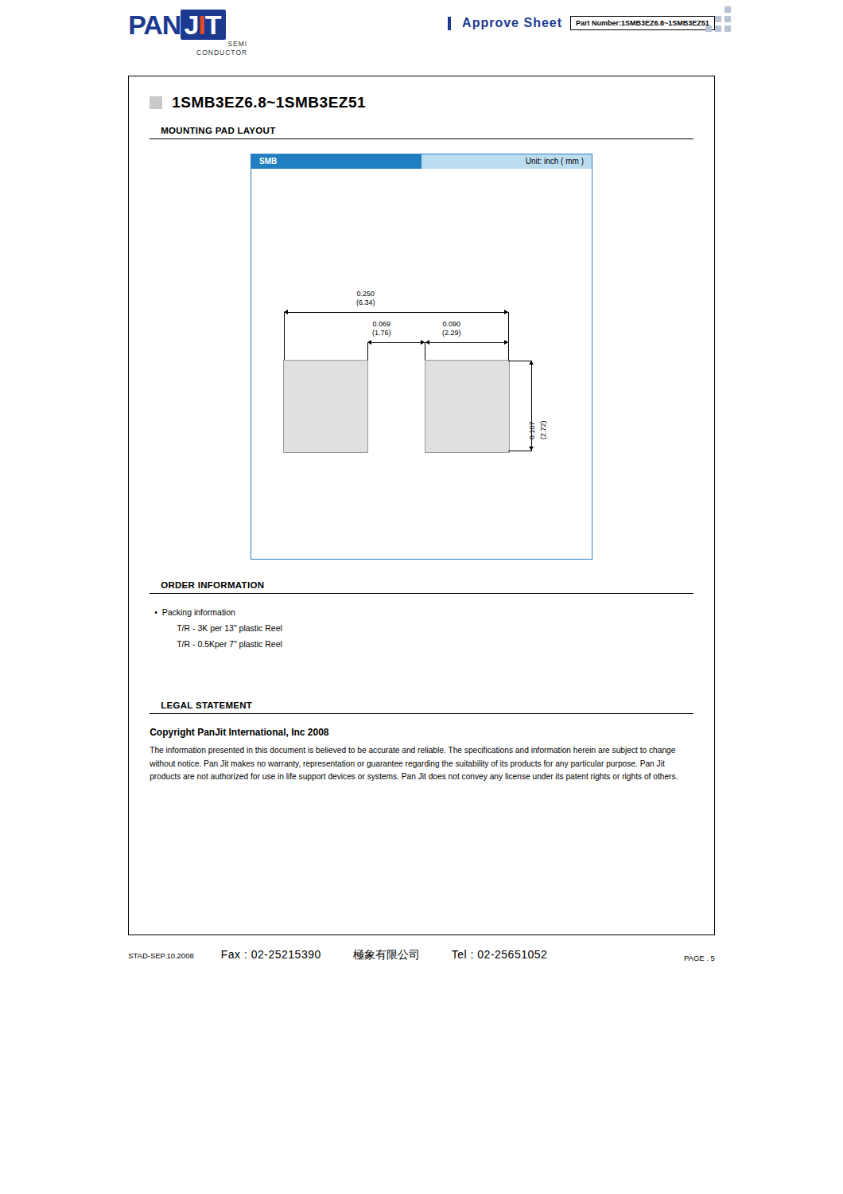PAN JIT
SEMI
CONDUCTOR
Approve Sheet Part Number:1SMB3EZ6.8~1SMB3EZ51
1SMB3EZ6.8~1SMB3EZ51
MOUNTING PAD LAYOUT
SMB
Unit: inch ( mm )
0.250(6.34)
0.069(1.76)
0.090(2.29)
0.107
(2.72)
ORDER INFORMATION
• Packing information
T/R - 3K per 13" plastic Reel
T/R - 0.5Kper 7" plastic Reel
LEGAL STATEMENT
Copyright PanJit International, Inc 2008
The information presented in this document is believed to be accurate and reliable. The specifications and information herein are subject to change without notice. Pan Jit makes no warranty, representation or guarantee regarding the suitability of its products for any particular purpose. Pan Jit products are not authorized for use in life support devices or systems. Pan Jit does not convey any license under its patent rights or rights of others.
STAD-SEP.10.2008 Fax : 02-25215390 極象有限公司 Tel : 02-25651052 PAGE . 5